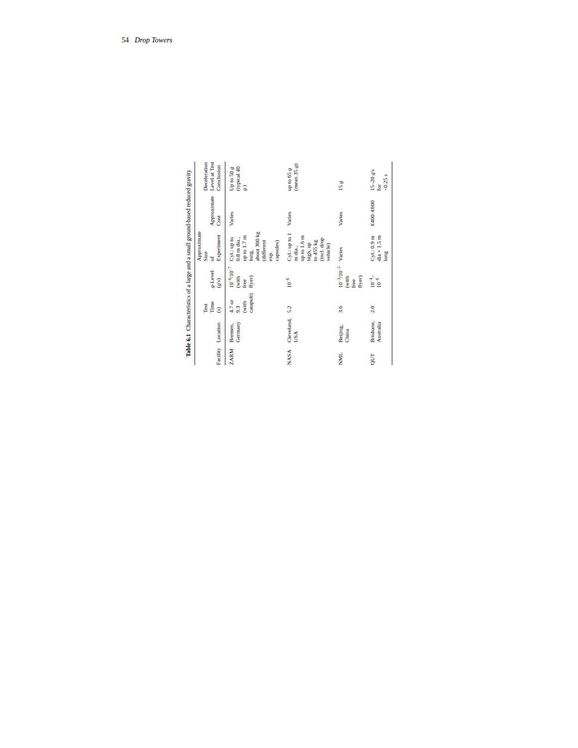54 Drop Towers
Table 6.1 Characteristics of a large and a small ground-based reduced gravity
| Facility | Location | Test Time (s) | g -Level ( g 's) | Approximate Size of Experiment | Approximate Cost | Deceleration Level at Test Conclusion |
| --- | --- | --- | --- | --- | --- | --- |
| ZARM | Bremen, Germany | 4.7 or 9.3 (with catapult) | 10 −6 /10 −7 (with free flyer) | Cyl.: up to 0.8 m dia., up to 1.7 m long, about 300 kg (different exp. capsules) | Varies | Up to 50 g (typical 40 g ) |
| NASA | Cleveland, USA | 5.2 | 10 −6 | Cyl.: up to 1 m dia., up to 1.6 m high, up to 455 kg (incl. drop vehicle) | Varies | up to 65 g (mean 35 g ) |
| NML | Beijing, China | 3.6 | 10 −3 /10 −5 (with free flyer) | Varies | Varies | 15 g |
| QUT | Brisbane, Australia | 2.0 | 10 −4 –10 −6 | Cyl.: 0.9 m dia × 1.5 m long | €400–€600 | 15–20 g 's for ~0.25 s |